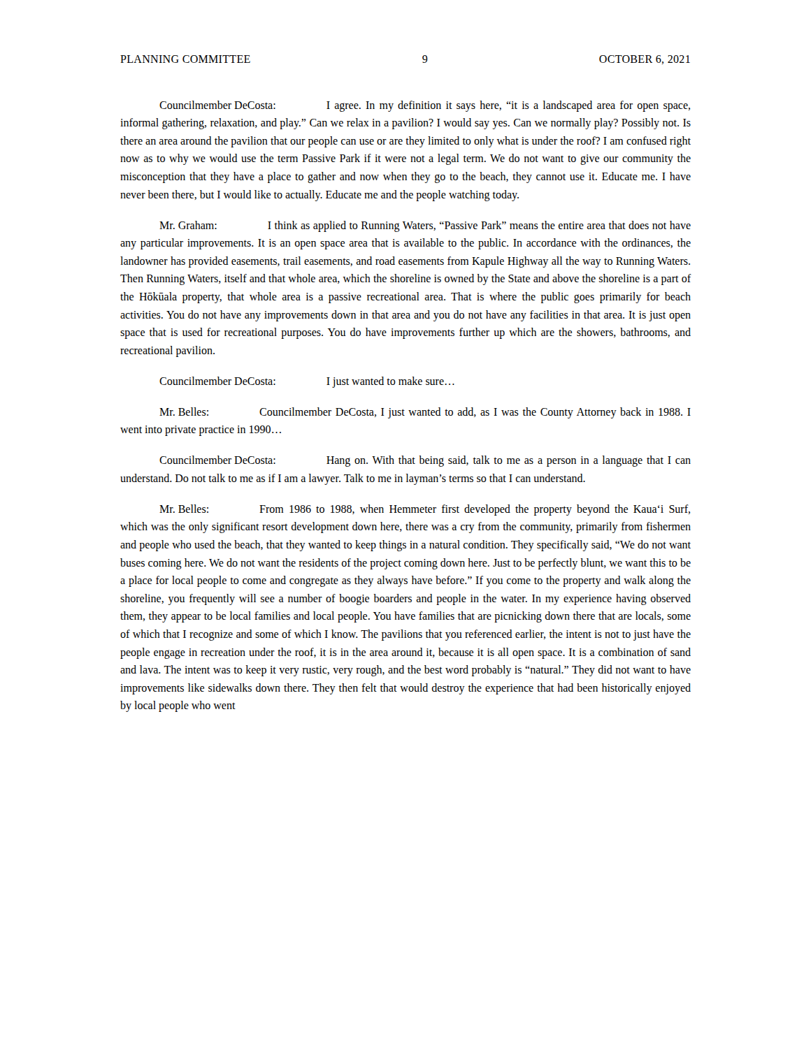PLANNING COMMITTEE 9 OCTOBER 6, 2021
Councilmember DeCosta: I agree. In my definition it says here, “it is a landscaped area for open space, informal gathering, relaxation, and play.” Can we relax in a pavilion? I would say yes. Can we normally play? Possibly not. Is there an area around the pavilion that our people can use or are they limited to only what is under the roof? I am confused right now as to why we would use the term Passive Park if it were not a legal term. We do not want to give our community the misconception that they have a place to gather and now when they go to the beach, they cannot use it. Educate me. I have never been there, but I would like to actually. Educate me and the people watching today.
Mr. Graham: I think as applied to Running Waters, “Passive Park” means the entire area that does not have any particular improvements. It is an open space area that is available to the public. In accordance with the ordinances, the landowner has provided easements, trail easements, and road easements from Kapule Highway all the way to Running Waters. Then Running Waters, itself and that whole area, which the shoreline is owned by the State and above the shoreline is a part of the Hōkūala property, that whole area is a passive recreational area. That is where the public goes primarily for beach activities. You do not have any improvements down in that area and you do not have any facilities in that area. It is just open space that is used for recreational purposes. You do have improvements further up which are the showers, bathrooms, and recreational pavilion.
Councilmember DeCosta: I just wanted to make sure…
Mr. Belles: Councilmember DeCosta, I just wanted to add, as I was the County Attorney back in 1988. I went into private practice in 1990…
Councilmember DeCosta: Hang on. With that being said, talk to me as a person in a language that I can understand. Do not talk to me as if I am a lawyer. Talk to me in layman’s terms so that I can understand.
Mr. Belles: From 1986 to 1988, when Hemmeter first developed the property beyond the Kaua‘i Surf, which was the only significant resort development down here, there was a cry from the community, primarily from fishermen and people who used the beach, that they wanted to keep things in a natural condition. They specifically said, “We do not want buses coming here. We do not want the residents of the project coming down here. Just to be perfectly blunt, we want this to be a place for local people to come and congregate as they always have before.” If you come to the property and walk along the shoreline, you frequently will see a number of boogie boarders and people in the water. In my experience having observed them, they appear to be local families and local people. You have families that are picnicking down there that are locals, some of which that I recognize and some of which I know. The pavilions that you referenced earlier, the intent is not to just have the people engage in recreation under the roof, it is in the area around it, because it is all open space. It is a combination of sand and lava. The intent was to keep it very rustic, very rough, and the best word probably is “natural.” They did not want to have improvements like sidewalks down there. They then felt that would destroy the experience that had been historically enjoyed by local people who went